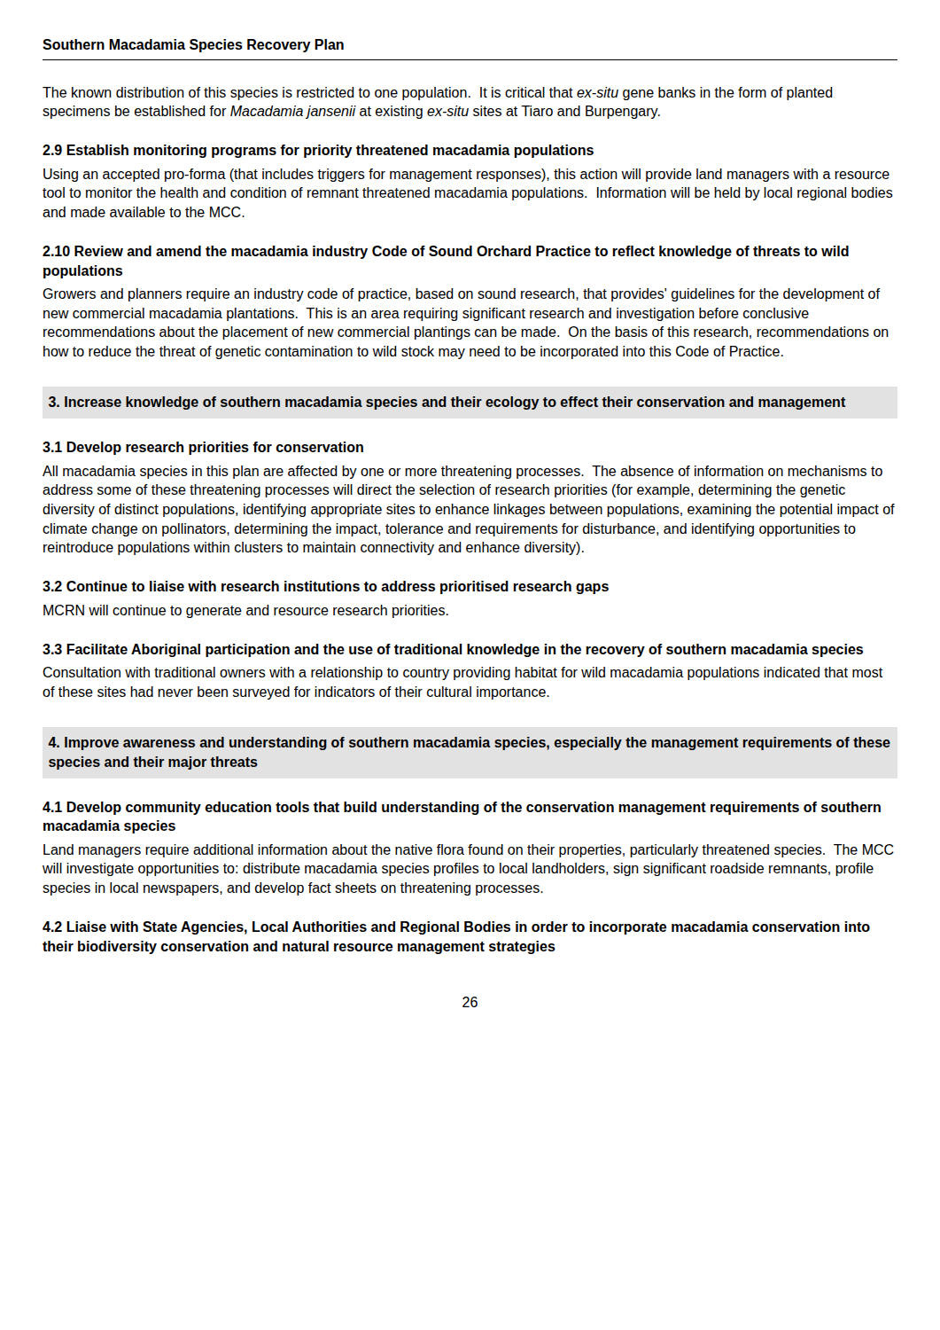Southern Macadamia Species Recovery Plan
The known distribution of this species is restricted to one population. It is critical that ex-situ gene banks in the form of planted specimens be established for Macadamia jansenii at existing ex-situ sites at Tiaro and Burpengary.
2.9 Establish monitoring programs for priority threatened macadamia populations
Using an accepted pro-forma (that includes triggers for management responses), this action will provide land managers with a resource tool to monitor the health and condition of remnant threatened macadamia populations. Information will be held by local regional bodies and made available to the MCC.
2.10 Review and amend the macadamia industry Code of Sound Orchard Practice to reflect knowledge of threats to wild populations
Growers and planners require an industry code of practice, based on sound research, that provides' guidelines for the development of new commercial macadamia plantations. This is an area requiring significant research and investigation before conclusive recommendations about the placement of new commercial plantings can be made. On the basis of this research, recommendations on how to reduce the threat of genetic contamination to wild stock may need to be incorporated into this Code of Practice.
3. Increase knowledge of southern macadamia species and their ecology to effect their conservation and management
3.1 Develop research priorities for conservation
All macadamia species in this plan are affected by one or more threatening processes. The absence of information on mechanisms to address some of these threatening processes will direct the selection of research priorities (for example, determining the genetic diversity of distinct populations, identifying appropriate sites to enhance linkages between populations, examining the potential impact of climate change on pollinators, determining the impact, tolerance and requirements for disturbance, and identifying opportunities to reintroduce populations within clusters to maintain connectivity and enhance diversity).
3.2 Continue to liaise with research institutions to address prioritised research gaps
MCRN will continue to generate and resource research priorities.
3.3 Facilitate Aboriginal participation and the use of traditional knowledge in the recovery of southern macadamia species
Consultation with traditional owners with a relationship to country providing habitat for wild macadamia populations indicated that most of these sites had never been surveyed for indicators of their cultural importance.
4. Improve awareness and understanding of southern macadamia species, especially the management requirements of these species and their major threats
4.1 Develop community education tools that build understanding of the conservation management requirements of southern macadamia species
Land managers require additional information about the native flora found on their properties, particularly threatened species. The MCC will investigate opportunities to: distribute macadamia species profiles to local landholders, sign significant roadside remnants, profile species in local newspapers, and develop fact sheets on threatening processes.
4.2 Liaise with State Agencies, Local Authorities and Regional Bodies in order to incorporate macadamia conservation into their biodiversity conservation and natural resource management strategies
26